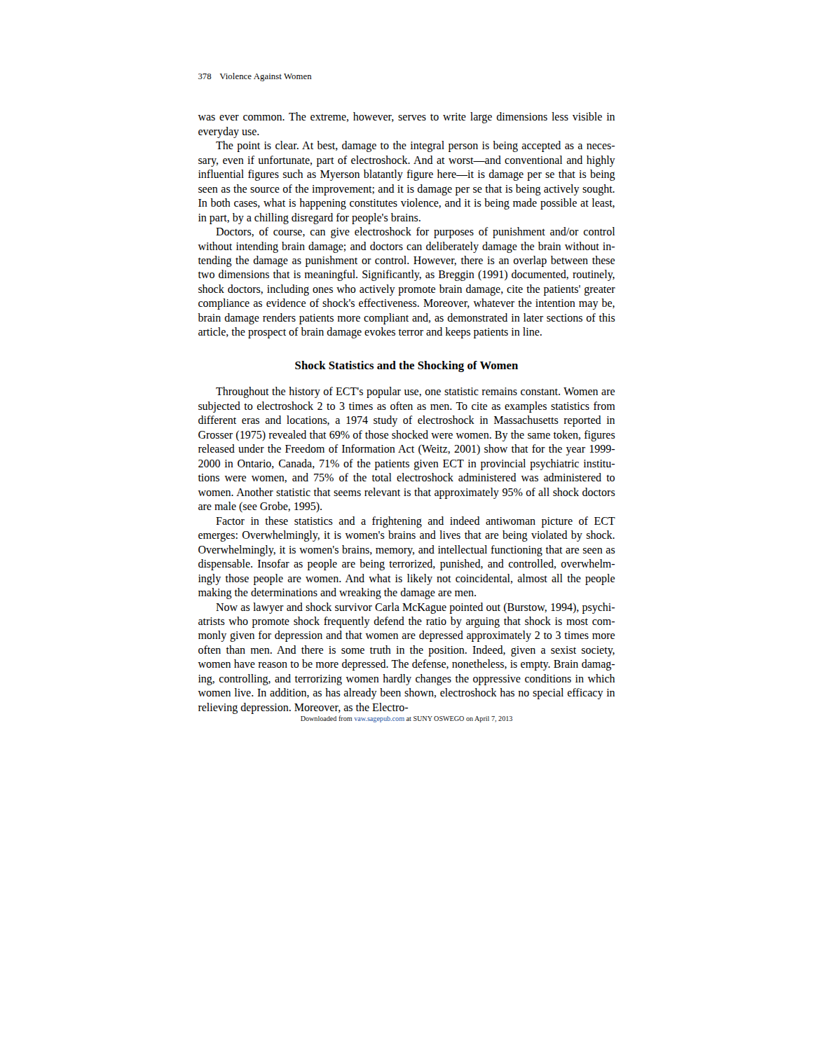378 Violence Against Women
was ever common. The extreme, however, serves to write large dimensions less visible in everyday use.
The point is clear. At best, damage to the integral person is being accepted as a necessary, even if unfortunate, part of electroshock. And at worst—and conventional and highly influential figures such as Myerson blatantly figure here—it is damage per se that is being seen as the source of the improvement; and it is damage per se that is being actively sought. In both cases, what is happening constitutes violence, and it is being made possible at least, in part, by a chilling disregard for people's brains.
Doctors, of course, can give electroshock for purposes of punishment and/or control without intending brain damage; and doctors can deliberately damage the brain without intending the damage as punishment or control. However, there is an overlap between these two dimensions that is meaningful. Significantly, as Breggin (1991) documented, routinely, shock doctors, including ones who actively promote brain damage, cite the patients' greater compliance as evidence of shock's effectiveness. Moreover, whatever the intention may be, brain damage renders patients more compliant and, as demonstrated in later sections of this article, the prospect of brain damage evokes terror and keeps patients in line.
Shock Statistics and the Shocking of Women
Throughout the history of ECT's popular use, one statistic remains constant. Women are subjected to electroshock 2 to 3 times as often as men. To cite as examples statistics from different eras and locations, a 1974 study of electroshock in Massachusetts reported in Grosser (1975) revealed that 69% of those shocked were women. By the same token, figures released under the Freedom of Information Act (Weitz, 2001) show that for the year 1999-2000 in Ontario, Canada, 71% of the patients given ECT in provincial psychiatric institutions were women, and 75% of the total electroshock administered was administered to women. Another statistic that seems relevant is that approximately 95% of all shock doctors are male (see Grobe, 1995).
Factor in these statistics and a frightening and indeed antiwoman picture of ECT emerges: Overwhelmingly, it is women's brains and lives that are being violated by shock. Overwhelmingly, it is women's brains, memory, and intellectual functioning that are seen as dispensable. Insofar as people are being terrorized, punished, and controlled, overwhelmingly those people are women. And what is likely not coincidental, almost all the people making the determinations and wreaking the damage are men.
Now as lawyer and shock survivor Carla McKague pointed out (Burstow, 1994), psychiatrists who promote shock frequently defend the ratio by arguing that shock is most commonly given for depression and that women are depressed approximately 2 to 3 times more often than men. And there is some truth in the position. Indeed, given a sexist society, women have reason to be more depressed. The defense, nonetheless, is empty. Brain damaging, controlling, and terrorizing women hardly changes the oppressive conditions in which women live. In addition, as has already been shown, electroshock has no special efficacy in relieving depression. Moreover, as the Electro-
Downloaded from vaw.sagepub.com at SUNY OSWEGO on April 7, 2013